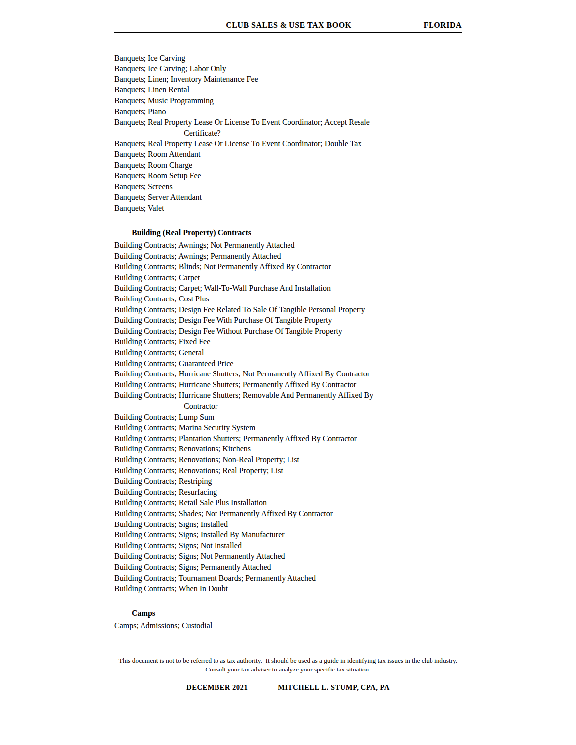CLUB SALES & USE TAX BOOK FLORIDA
Banquets; Ice Carving
Banquets; Ice Carving; Labor Only
Banquets; Linen; Inventory Maintenance Fee
Banquets; Linen Rental
Banquets; Music Programming
Banquets; Piano
Banquets; Real Property Lease Or License To Event Coordinator; Accept Resale
Certificate?
Banquets; Real Property Lease Or License To Event Coordinator; Double Tax
Banquets; Room Attendant
Banquets; Room Charge
Banquets; Room Setup Fee
Banquets; Screens
Banquets; Server Attendant
Banquets; Valet
Building (Real Property) Contracts
Building Contracts; Awnings; Not Permanently Attached
Building Contracts; Awnings; Permanently Attached
Building Contracts; Blinds; Not Permanently Affixed By Contractor
Building Contracts; Carpet
Building Contracts; Carpet; Wall-To-Wall Purchase And Installation
Building Contracts; Cost Plus
Building Contracts; Design Fee Related To Sale Of Tangible Personal Property
Building Contracts; Design Fee With Purchase Of Tangible Property
Building Contracts; Design Fee Without Purchase Of Tangible Property
Building Contracts; Fixed Fee
Building Contracts; General
Building Contracts; Guaranteed Price
Building Contracts; Hurricane Shutters; Not Permanently Affixed By Contractor
Building Contracts; Hurricane Shutters; Permanently Affixed By Contractor
Building Contracts; Hurricane Shutters; Removable And Permanently Affixed By
Contractor
Building Contracts; Lump Sum
Building Contracts; Marina Security System
Building Contracts; Plantation Shutters; Permanently Affixed By Contractor
Building Contracts; Renovations; Kitchens
Building Contracts; Renovations; Non-Real Property; List
Building Contracts; Renovations; Real Property; List
Building Contracts; Restriping
Building Contracts; Resurfacing
Building Contracts; Retail Sale Plus Installation
Building Contracts; Shades; Not Permanently Affixed By Contractor
Building Contracts; Signs; Installed
Building Contracts; Signs; Installed By Manufacturer
Building Contracts; Signs; Not Installed
Building Contracts; Signs; Not Permanently Attached
Building Contracts; Signs; Permanently Attached
Building Contracts; Tournament Boards; Permanently Attached
Building Contracts; When In Doubt
Camps
Camps; Admissions; Custodial
This document is not to be referred to as tax authority. It should be used as a guide in identifying tax issues in the club industry.
Consult your tax adviser to analyze your specific tax situation.
DECEMBER 2021 MITCHELL L. STUMP, CPA, PA